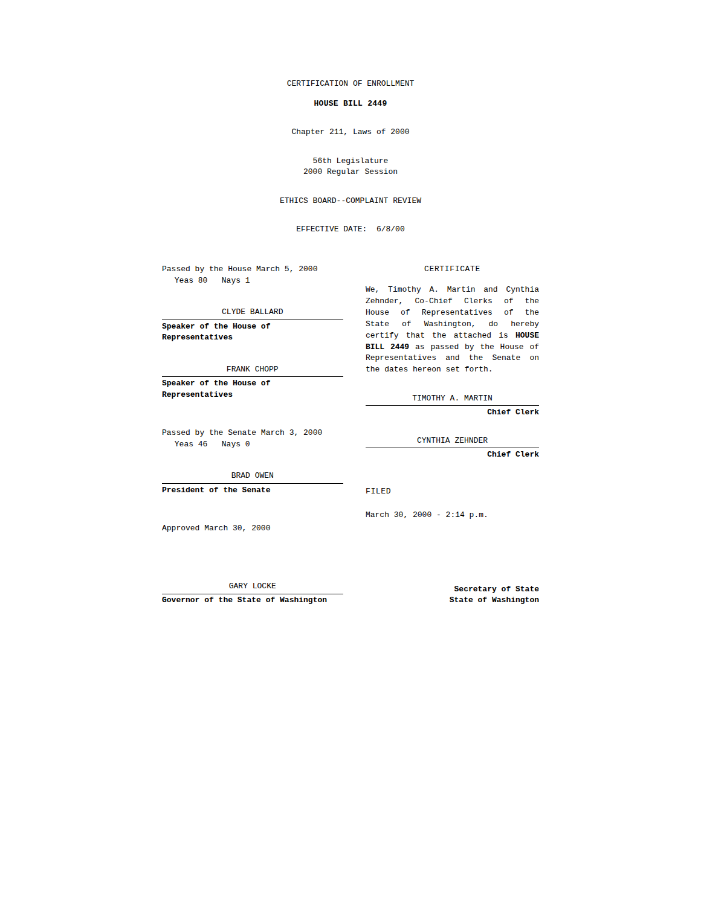CERTIFICATION OF ENROLLMENT
HOUSE BILL 2449
Chapter 211, Laws of 2000
56th Legislature
2000 Regular Session
ETHICS BOARD--COMPLAINT REVIEW
EFFECTIVE DATE: 6/8/00
Passed by the House March 5, 2000
Yeas 80 Nays 1
CLYDE BALLARD Speaker of the House of Representatives
FRANK CHOPP Speaker of the House of Representatives
Passed by the Senate March 3, 2000
Yeas 46 Nays 0
BRAD OWEN President of the Senate
Approved March 30, 2000
CERTIFICATE
We, Timothy A. Martin and Cynthia Zehnder, Co-Chief Clerks of the House of Representatives of the State of Washington, do hereby certify that the attached is HOUSE BILL 2449 as passed by the House of Representatives and the Senate on the dates hereon set forth.
TIMOTHY A. MARTIN Chief Clerk
CYNTHIA ZEHNDER Chief Clerk
FILED
March 30, 2000 - 2:14 p.m.
GARY LOCKE Governor of the State of Washington
Secretary of State State of Washington